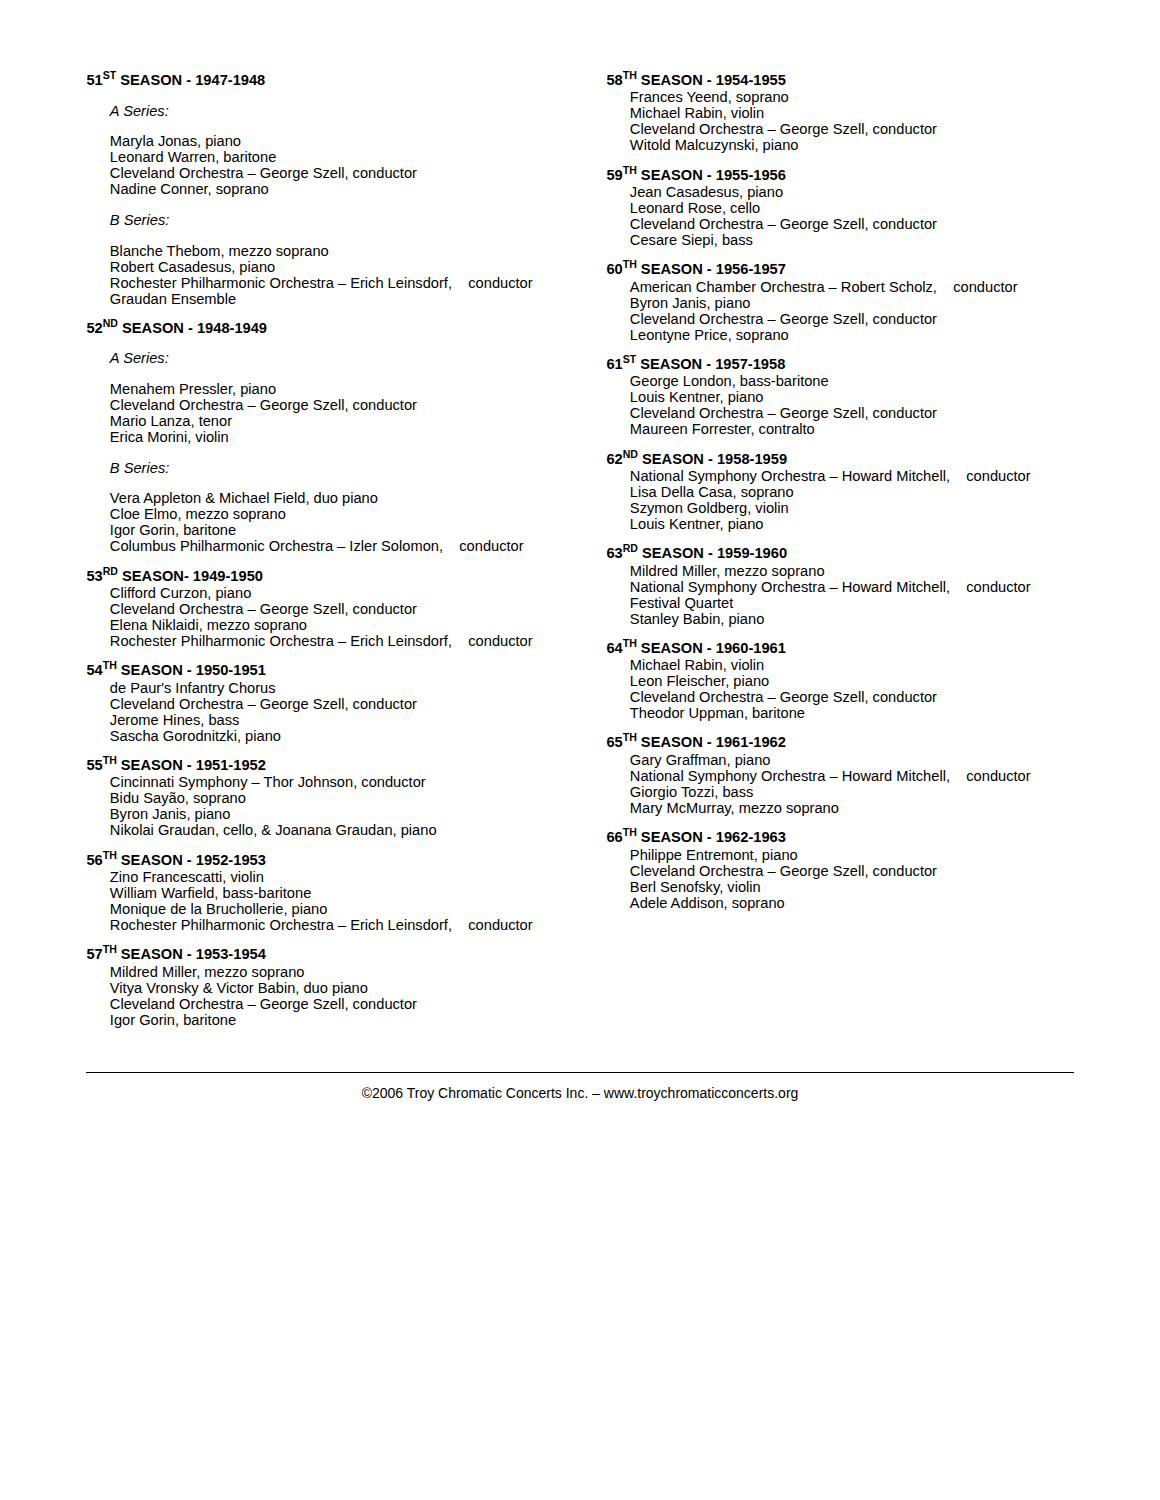51ST SEASON - 1947-1948
A Series:
Maryla Jonas, piano
Leonard Warren, baritone
Cleveland Orchestra – George Szell, conductor
Nadine Conner, soprano
B Series:
Blanche Thebom, mezzo soprano
Robert Casadesus, piano
Rochester Philharmonic Orchestra – Erich Leinsdorf, conductor
Graudan Ensemble
52ND SEASON - 1948-1949
A Series:
Menahem Pressler, piano
Cleveland Orchestra – George Szell, conductor
Mario Lanza, tenor
Erica Morini, violin
B Series:
Vera Appleton & Michael Field, duo piano
Cloe Elmo, mezzo soprano
Igor Gorin, baritone
Columbus Philharmonic Orchestra – Izler Solomon, conductor
53RD SEASON- 1949-1950
Clifford Curzon, piano
Cleveland Orchestra – George Szell, conductor
Elena Niklaidi, mezzo soprano
Rochester Philharmonic Orchestra – Erich Leinsdorf, conductor
54TH SEASON - 1950-1951
de Paur's Infantry Chorus
Cleveland Orchestra – George Szell, conductor
Jerome Hines, bass
Sascha Gorodnitzki, piano
55TH SEASON - 1951-1952
Cincinnati Symphony – Thor Johnson, conductor
Bidu Sayão, soprano
Byron Janis, piano
Nikolai Graudan, cello, & Joanana Graudan, piano
56TH SEASON - 1952-1953
Zino Francescatti, violin
William Warfield, bass-baritone
Monique de la Bruchollerie, piano
Rochester Philharmonic Orchestra – Erich Leinsdorf, conductor
57TH SEASON - 1953-1954
Mildred Miller, mezzo soprano
Vitya Vronsky & Victor Babin, duo piano
Cleveland Orchestra – George Szell, conductor
Igor Gorin, baritone
58TH SEASON - 1954-1955
Frances Yeend, soprano
Michael Rabin, violin
Cleveland Orchestra – George Szell, conductor
Witold Malcuzynski, piano
59TH SEASON - 1955-1956
Jean Casadesus, piano
Leonard Rose, cello
Cleveland Orchestra – George Szell, conductor
Cesare Siepi, bass
60TH SEASON - 1956-1957
American Chamber Orchestra – Robert Scholz, conductor
Byron Janis, piano
Cleveland Orchestra – George Szell, conductor
Leontyne Price, soprano
61ST SEASON - 1957-1958
George London, bass-baritone
Louis Kentner, piano
Cleveland Orchestra – George Szell, conductor
Maureen Forrester, contralto
62ND SEASON - 1958-1959
National Symphony Orchestra – Howard Mitchell, conductor
Lisa Della Casa, soprano
Szymon Goldberg, violin
Louis Kentner, piano
63RD SEASON - 1959-1960
Mildred Miller, mezzo soprano
National Symphony Orchestra – Howard Mitchell, conductor
Festival Quartet
Stanley Babin, piano
64TH SEASON - 1960-1961
Michael Rabin, violin
Leon Fleischer, piano
Cleveland Orchestra – George Szell, conductor
Theodor Uppman, baritone
65TH SEASON - 1961-1962
Gary Graffman, piano
National Symphony Orchestra – Howard Mitchell, conductor
Giorgio Tozzi, bass
Mary McMurray, mezzo soprano
66TH SEASON - 1962-1963
Philippe Entremont, piano
Cleveland Orchestra – George Szell, conductor
Berl Senofsky, violin
Adele Addison, soprano
©2006 Troy Chromatic Concerts Inc. – www.troychromaticconcerts.org